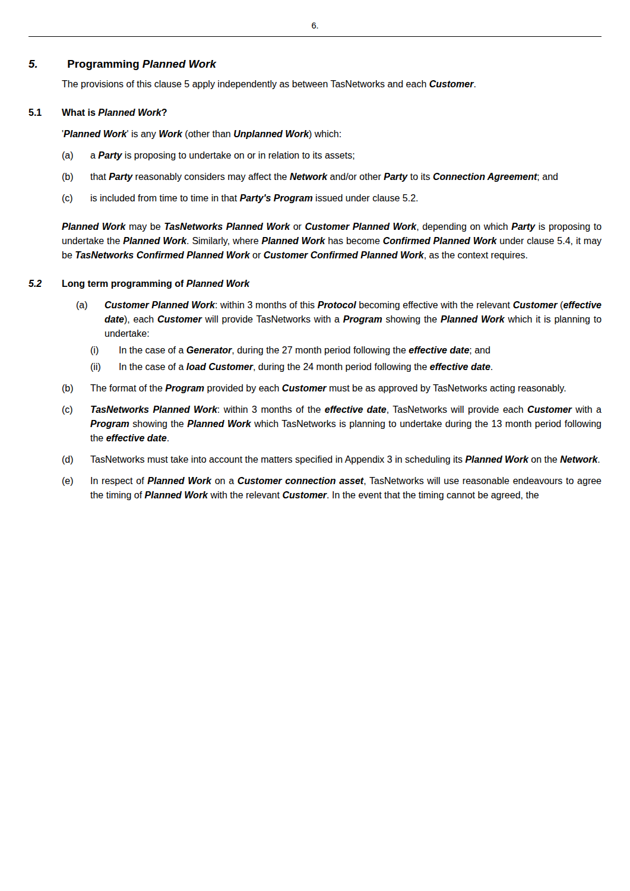6.
5. Programming Planned Work
The provisions of this clause 5 apply independently as between TasNetworks and each Customer.
5.1 What is Planned Work?
'Planned Work' is any Work (other than Unplanned Work) which:
(a) a Party is proposing to undertake on or in relation to its assets;
(b) that Party reasonably considers may affect the Network and/or other Party to its Connection Agreement; and
(c) is included from time to time in that Party's Program issued under clause 5.2.
Planned Work may be TasNetworks Planned Work or Customer Planned Work, depending on which Party is proposing to undertake the Planned Work. Similarly, where Planned Work has become Confirmed Planned Work under clause 5.4, it may be TasNetworks Confirmed Planned Work or Customer Confirmed Planned Work, as the context requires.
5.2 Long term programming of Planned Work
(a) Customer Planned Work: within 3 months of this Protocol becoming effective with the relevant Customer (effective date), each Customer will provide TasNetworks with a Program showing the Planned Work which it is planning to undertake:
(i) In the case of a Generator, during the 27 month period following the effective date; and
(ii) In the case of a load Customer, during the 24 month period following the effective date.
(b) The format of the Program provided by each Customer must be as approved by TasNetworks acting reasonably.
(c) TasNetworks Planned Work: within 3 months of the effective date, TasNetworks will provide each Customer with a Program showing the Planned Work which TasNetworks is planning to undertake during the 13 month period following the effective date.
(d) TasNetworks must take into account the matters specified in Appendix 3 in scheduling its Planned Work on the Network.
(e) In respect of Planned Work on a Customer connection asset, TasNetworks will use reasonable endeavours to agree the timing of Planned Work with the relevant Customer. In the event that the timing cannot be agreed, the